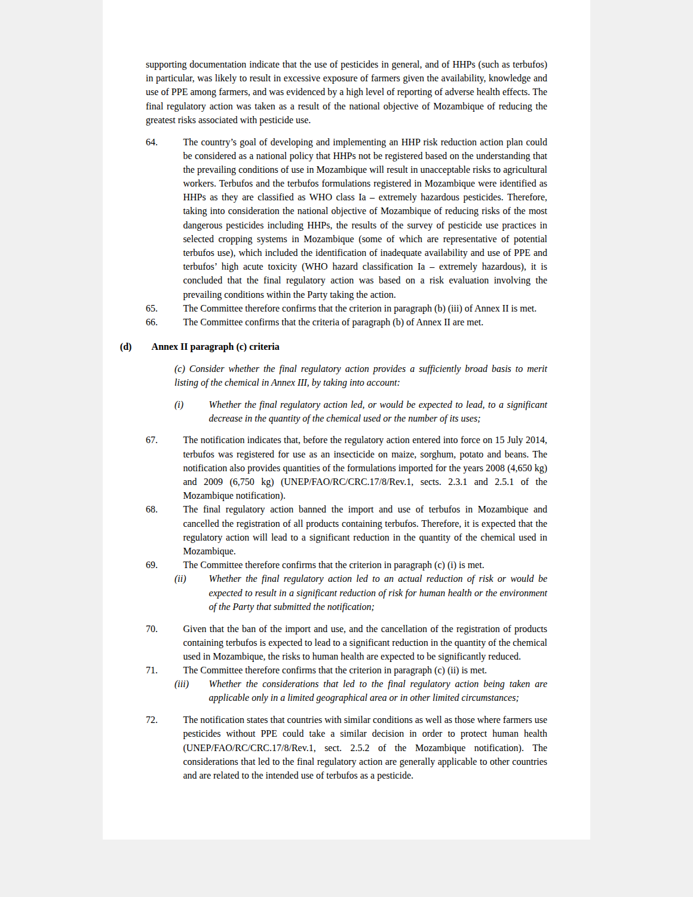supporting documentation indicate that the use of pesticides in general, and of HHPs (such as terbufos) in particular, was likely to result in excessive exposure of farmers given the availability, knowledge and use of PPE among farmers, and was evidenced by a high level of reporting of adverse health effects. The final regulatory action was taken as a result of the national objective of Mozambique of reducing the greatest risks associated with pesticide use.
64.
The country’s goal of developing and implementing an HHP risk reduction action plan could be considered as a national policy that HHPs not be registered based on the understanding that the prevailing conditions of use in Mozambique will result in unacceptable risks to agricultural workers. Terbufos and the terbufos formulations registered in Mozambique were identified as HHPs as they are classified as WHO class Ia – extremely hazardous pesticides. Therefore, taking into consideration the national objective of Mozambique of reducing risks of the most dangerous pesticides including HHPs, the results of the survey of pesticide use practices in selected cropping systems in Mozambique (some of which are representative of potential terbufos use), which included the identification of inadequate availability and use of PPE and terbufos’ high acute toxicity (WHO hazard classification Ia – extremely hazardous), it is concluded that the final regulatory action was based on a risk evaluation involving the prevailing conditions within the Party taking the action.
65.
The Committee therefore confirms that the criterion in paragraph (b) (iii) of Annex II is met.
66.
The Committee confirms that the criteria of paragraph (b) of Annex II are met.
(d) Annex II paragraph (c) criteria
(c) Consider whether the final regulatory action provides a sufficiently broad basis to merit listing of the chemical in Annex III, by taking into account:
(i)
Whether the final regulatory action led, or would be expected to lead, to a significant decrease in the quantity of the chemical used or the number of its uses;
67.
The notification indicates that, before the regulatory action entered into force on 15 July 2014, terbufos was registered for use as an insecticide on maize, sorghum, potato and beans. The notification also provides quantities of the formulations imported for the years 2008 (4,650 kg) and 2009 (6,750 kg) (UNEP/FAO/RC/CRC.17/8/Rev.1, sects. 2.3.1 and 2.5.1 of the Mozambique notification).
68.
The final regulatory action banned the import and use of terbufos in Mozambique and cancelled the registration of all products containing terbufos. Therefore, it is expected that the regulatory action will lead to a significant reduction in the quantity of the chemical used in Mozambique.
69.
The Committee therefore confirms that the criterion in paragraph (c) (i) is met.
(ii)
Whether the final regulatory action led to an actual reduction of risk or would be expected to result in a significant reduction of risk for human health or the environment of the Party that submitted the notification;
70.
Given that the ban of the import and use, and the cancellation of the registration of products containing terbufos is expected to lead to a significant reduction in the quantity of the chemical used in Mozambique, the risks to human health are expected to be significantly reduced.
71.
The Committee therefore confirms that the criterion in paragraph (c) (ii) is met.
(iii)
Whether the considerations that led to the final regulatory action being taken are applicable only in a limited geographical area or in other limited circumstances;
72.
The notification states that countries with similar conditions as well as those where farmers use pesticides without PPE could take a similar decision in order to protect human health (UNEP/FAO/RC/CRC.17/8/Rev.1, sect. 2.5.2 of the Mozambique notification). The considerations that led to the final regulatory action are generally applicable to other countries and are related to the intended use of terbufos as a pesticide.